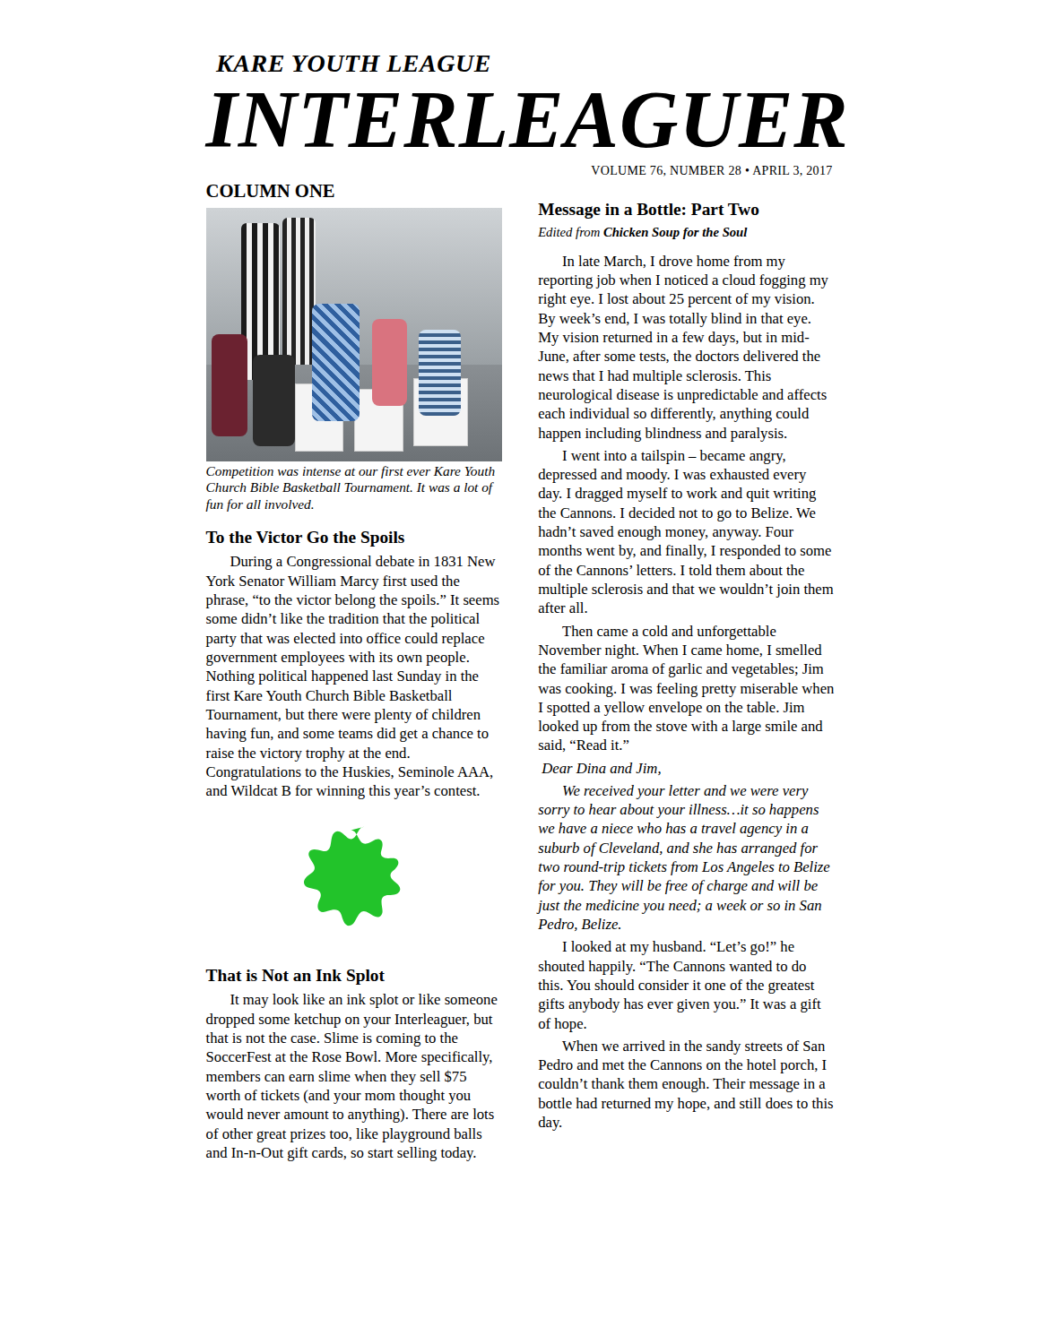KARE YOUTH LEAGUE
INTERLEAGUER
VOLUME 76, NUMBER 28 • APRIL 3, 2017
COLUMN ONE
Competition was intense at our first ever Kare Youth Church Bible Basketball Tournament. It was a lot of fun for all involved.
To the Victor Go the Spoils
During a Congressional debate in 1831 New York Senator William Marcy first used the phrase, “to the victor belong the spoils.” It seems some didn’t like the tradition that the political party that was elected into office could replace government employees with its own people. Nothing political happened last Sunday in the first Kare Youth Church Bible Basketball Tournament, but there were plenty of children having fun, and some teams did get a chance to raise the victory trophy at the end. Congratulations to the Huskies, Seminole AAA, and Wildcat B for winning this year’s contest.
That is Not an Ink Splot
It may look like an ink splot or like someone dropped some ketchup on your Interleaguer, but that is not the case. Slime is coming to the SoccerFest at the Rose Bowl. More specifically, members can earn slime when they sell $75 worth of tickets (and your mom thought you would never amount to anything). There are lots of other great prizes too, like playground balls and In-n-Out gift cards, so start selling today.
Message in a Bottle: Part Two
Edited from Chicken Soup for the Soul
In late March, I drove home from my reporting job when I noticed a cloud fogging my right eye. I lost about 25 percent of my vision. By week’s end, I was totally blind in that eye. My vision returned in a few days, but in mid-June, after some tests, the doctors delivered the news that I had multiple sclerosis. This neurological disease is unpredictable and affects each individual so differently, anything could happen including blindness and paralysis.
I went into a tailspin – became angry, depressed and moody. I was exhausted every day. I dragged myself to work and quit writing the Cannons. I decided not to go to Belize. We hadn’t saved enough money, anyway. Four months went by, and finally, I responded to some of the Cannons’ letters. I told them about the multiple sclerosis and that we wouldn’t join them after all.
Then came a cold and unforgettable November night. When I came home, I smelled the familiar aroma of garlic and vegetables; Jim was cooking. I was feeling pretty miserable when I spotted a yellow envelope on the table. Jim looked up from the stove with a large smile and said, “Read it.”
Dear Dina and Jim,
We received your letter and we were very sorry to hear about your illness…it so happens we have a niece who has a travel agency in a suburb of Cleveland, and she has arranged for two round-trip tickets from Los Angeles to Belize for you. They will be free of charge and will be just the medicine you need; a week or so in San Pedro, Belize.
I looked at my husband. “Let’s go!” he shouted happily. “The Cannons wanted to do this. You should consider it one of the greatest gifts anybody has ever given you.” It was a gift of hope.
When we arrived in the sandy streets of San Pedro and met the Cannons on the hotel porch, I couldn’t thank them enough. Their message in a bottle had returned my hope, and still does to this day.